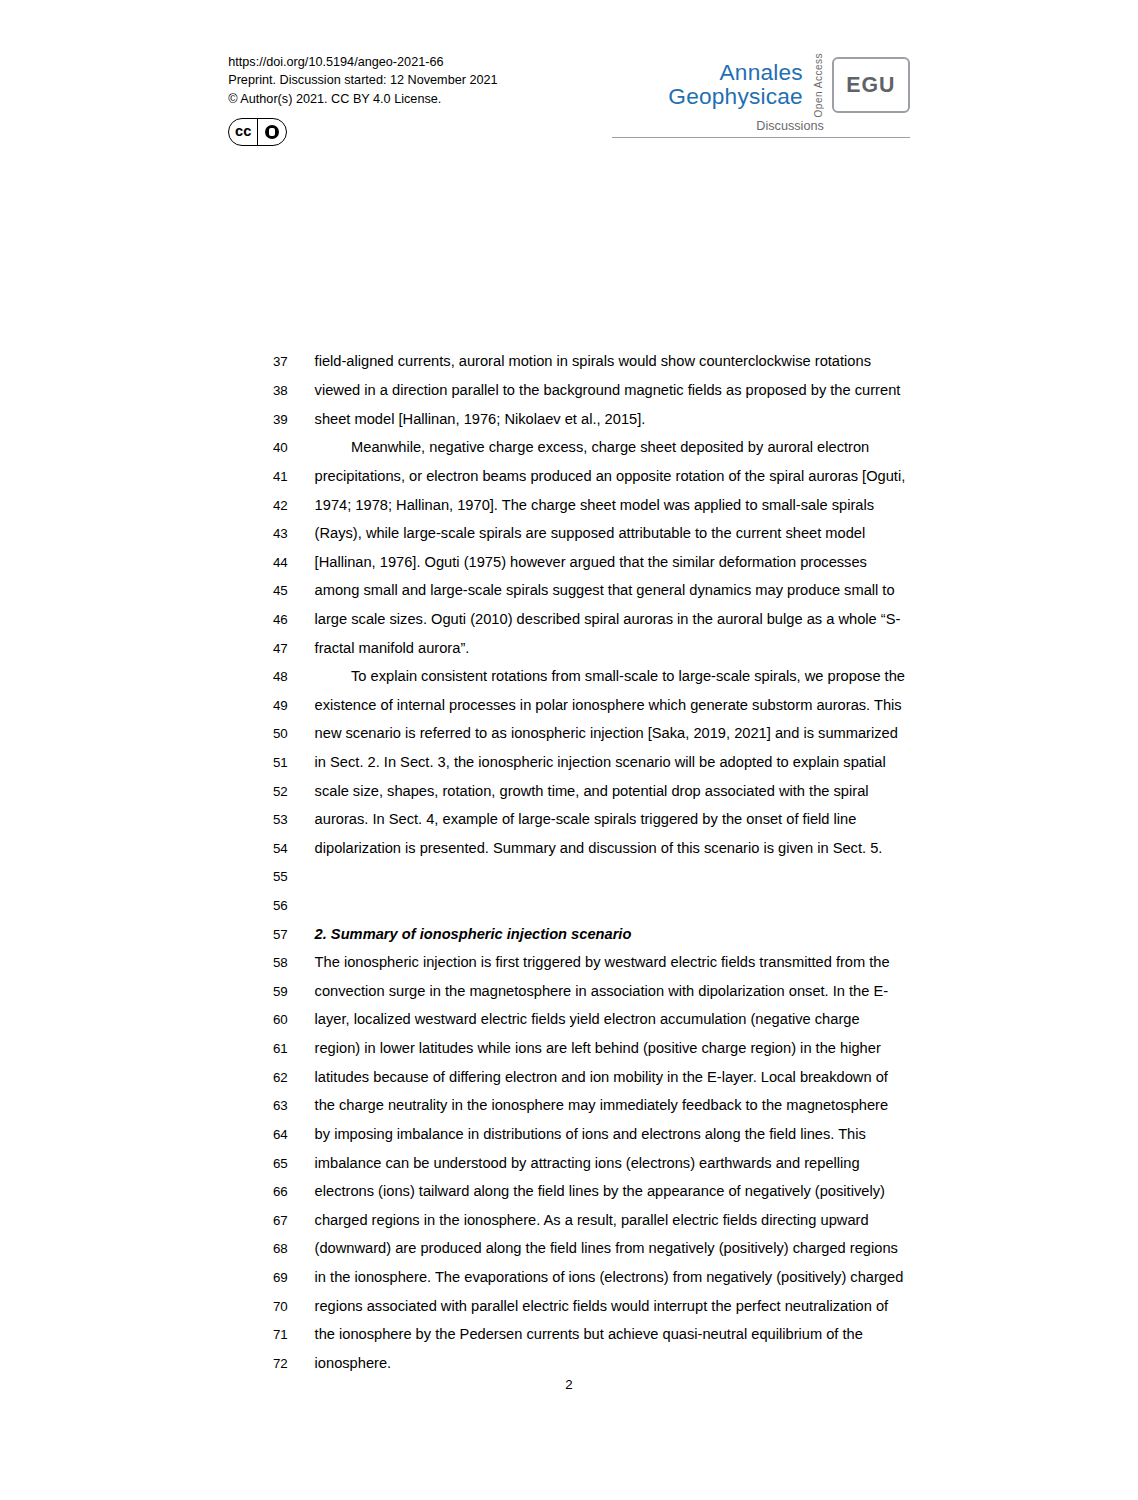https://doi.org/10.5194/angeo-2021-66
Preprint. Discussion started: 12 November 2021
© Author(s) 2021. CC BY 4.0 License.
cc
Annales
Geophysicae
Open Access
EGU
Discussions
37 field-aligned currents, auroral motion in spirals would show counterclockwise rotations
38 viewed in a direction parallel to the background magnetic fields as proposed by the current
39 sheet model [Hallinan, 1976; Nikolaev et al., 2015].
40 Meanwhile, negative charge excess, charge sheet deposited by auroral electron
41 precipitations, or electron beams produced an opposite rotation of the spiral auroras [Oguti,
421974; 1978; Hallinan, 1970]. The charge sheet model was applied to small-sale spirals
43(Rays), while large-scale spirals are supposed attributable to the current sheet model
44[Hallinan, 1976]. Oguti (1975) however argued that the similar deformation processes
45 among small and large-scale spirals suggest that general dynamics may produce small to
46 large scale sizes. Oguti (2010) described spiral auroras in the auroral bulge as a whole “S-
47 fractal manifold aurora”.
48 To explain consistent rotations from small-scale to large-scale spirals, we propose the
49 existence of internal processes in polar ionosphere which generate substorm auroras. This
50 new scenario is referred to as ionospheric injection [Saka, 2019, 2021] and is summarized
51 in Sect. 2. In Sect. 3, the ionospheric injection scenario will be adopted to explain spatial
52 scale size, shapes, rotation, growth time, and potential drop associated with the spiral
53 auroras. In Sect. 4, example of large-scale spirals triggered by the onset of field line
54 dipolarization is presented. Summary and discussion of this scenario is given in Sect. 5.
55
56
572. Summary of ionospheric injection scenario
58 The ionospheric injection is first triggered by westward electric fields transmitted from the
59 convection surge in the magnetosphere in association with dipolarization onset. In the E-
60 layer, localized westward electric fields yield electron accumulation (negative charge
61 region) in lower latitudes while ions are left behind (positive charge region) in the higher
62 latitudes because of differing electron and ion mobility in the E-layer. Local breakdown of
63 the charge neutrality in the ionosphere may immediately feedback to the magnetosphere
64 by imposing imbalance in distributions of ions and electrons along the field lines. This
65 imbalance can be understood by attracting ions (electrons) earthwards and repelling
66 electrons (ions) tailward along the field lines by the appearance of negatively (positively)
67 charged regions in the ionosphere. As a result, parallel electric fields directing upward
68(downward) are produced along the field lines from negatively (positively) charged regions
69 in the ionosphere. The evaporations of ions (electrons) from negatively (positively) charged
70 regions associated with parallel electric fields would interrupt the perfect neutralization of
71 the ionosphere by the Pedersen currents but achieve quasi-neutral equilibrium of the
72 ionosphere.
2